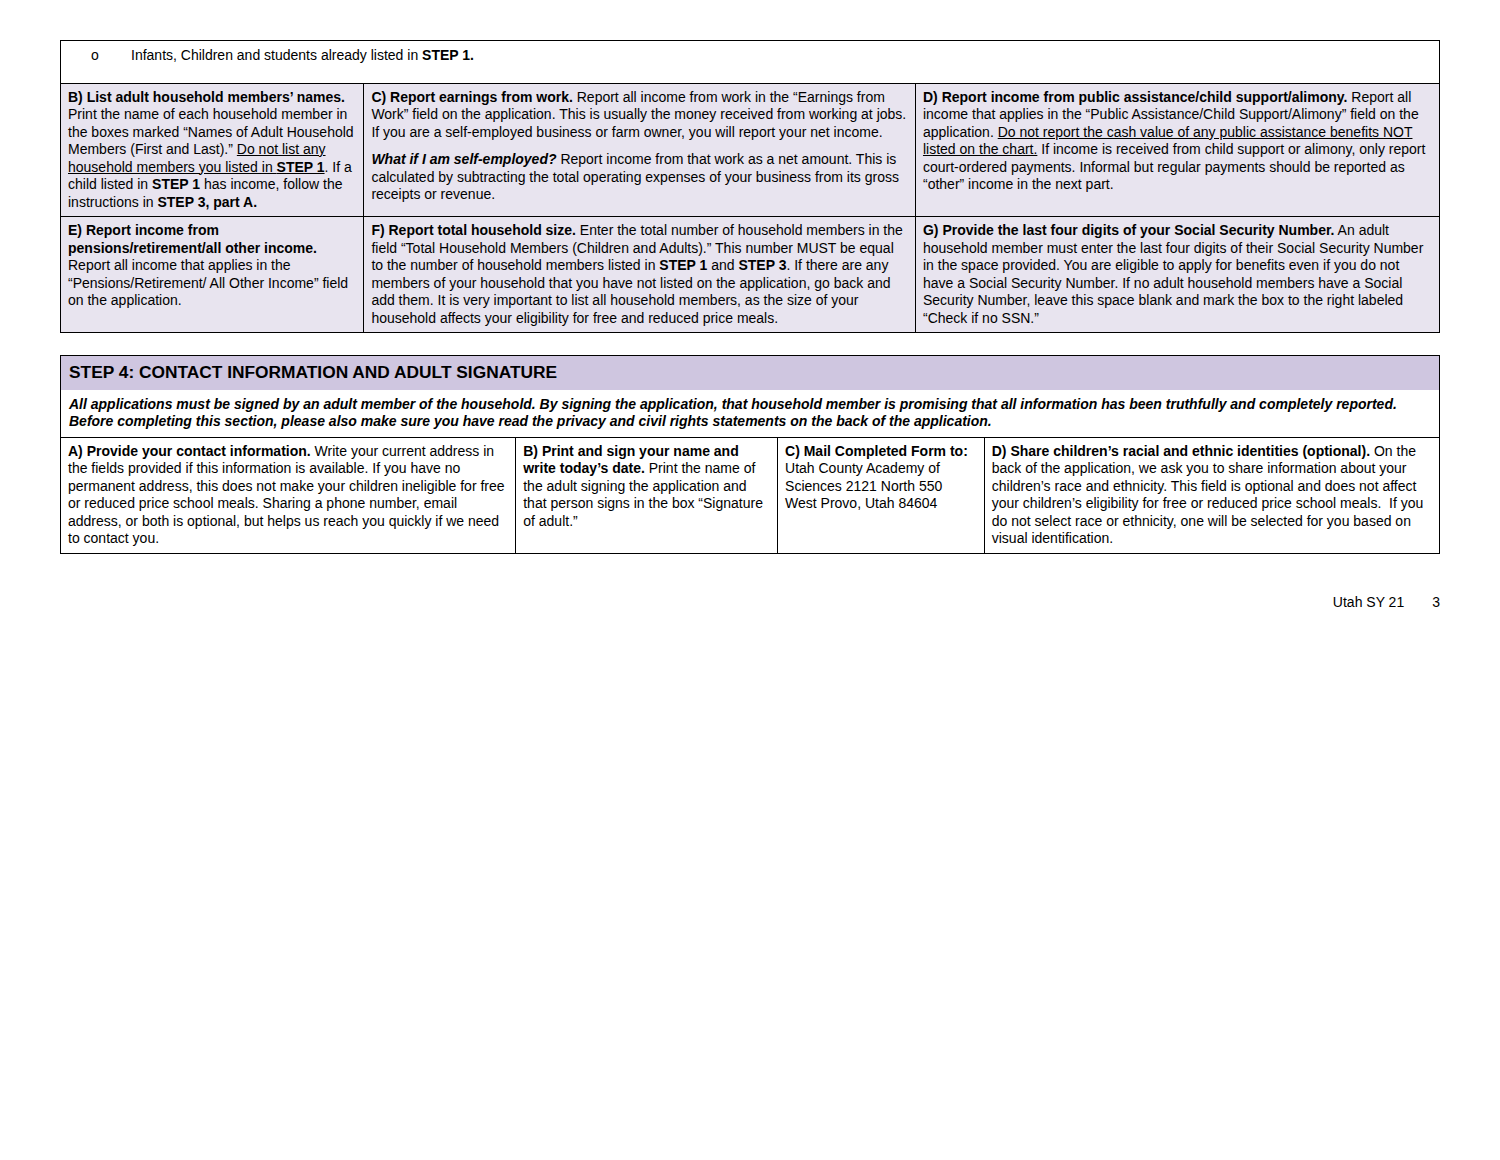| o Infants, Children and students already listed in STEP 1. |
| B) List adult household members’ names. Print the name of each household member in the boxes marked “Names of Adult Household Members (First and Last).” Do not list any household members you listed in STEP 1 . If a child listed in STEP 1 has income, follow the instructions in STEP 3, part A. | C) Report earnings from work. Report all income from work in the “Earnings from Work” field on the application. This is usually the money received from working at jobs. If you are a self-employed business or farm owner, you will report your net income. What if I am self-employed? Report income from that work as a net amount. This is calculated by subtracting the total operating expenses of your business from its gross receipts or revenue. | D) Report income from public assistance/child support/alimony. Report all income that applies in the “Public Assistance/Child Support/Alimony” field on the application. Do not report the cash value of any public assistance benefits NOT listed on the chart. If income is received from child support or alimony, only report court-ordered payments. Informal but regular payments should be reported as “other” income in the next part. |
| E) Report income from pensions/retirement/all other income. Report all income that applies in the “Pensions/Retirement/ All Other Income” field on the application. | F) Report total household size. Enter the total number of household members in the field “Total Household Members (Children and Adults).” This number MUST be equal to the number of household members listed in STEP 1 and STEP 3 . If there are any members of your household that you have not listed on the application, go back and add them. It is very important to list all household members, as the size of your household affects your eligibility for free and reduced price meals. | G) Provide the last four digits of your Social Security Number. An adult household member must enter the last four digits of their Social Security Number in the space provided. You are eligible to apply for benefits even if you do not have a Social Security Number. If no adult household members have a Social Security Number, leave this space blank and mark the box to the right labeled “Check if no SSN.” |
STEP 4: CONTACT INFORMATION AND ADULT SIGNATURE
All applications must be signed by an adult member of the household. By signing the application, that household member is promising that all information has been truthfully and completely reported. Before completing this section, please also make sure you have read the privacy and civil rights statements on the back of the application.
| A) Provide your contact information. Write your current address in the fields provided if this information is available. If you have no permanent address, this does not make your children ineligible for free or reduced price school meals. Sharing a phone number, email address, or both is optional, but helps us reach you quickly if we need to contact you. | B) Print and sign your name and write today’s date. Print the name of the adult signing the application and that person signs in the box “Signature of adult.” | C) Mail Completed Form to: Utah County Academy of Sciences 2121 North 550 West Provo, Utah 84604 | D) Share children’s racial and ethnic identities (optional). On the back of the application, we ask you to share information about your children’s race and ethnicity. This field is optional and does not affect your children’s eligibility for free or reduced price school meals. If you do not select race or ethnicity, one will be selected for you based on visual identification. |
Utah SY 213